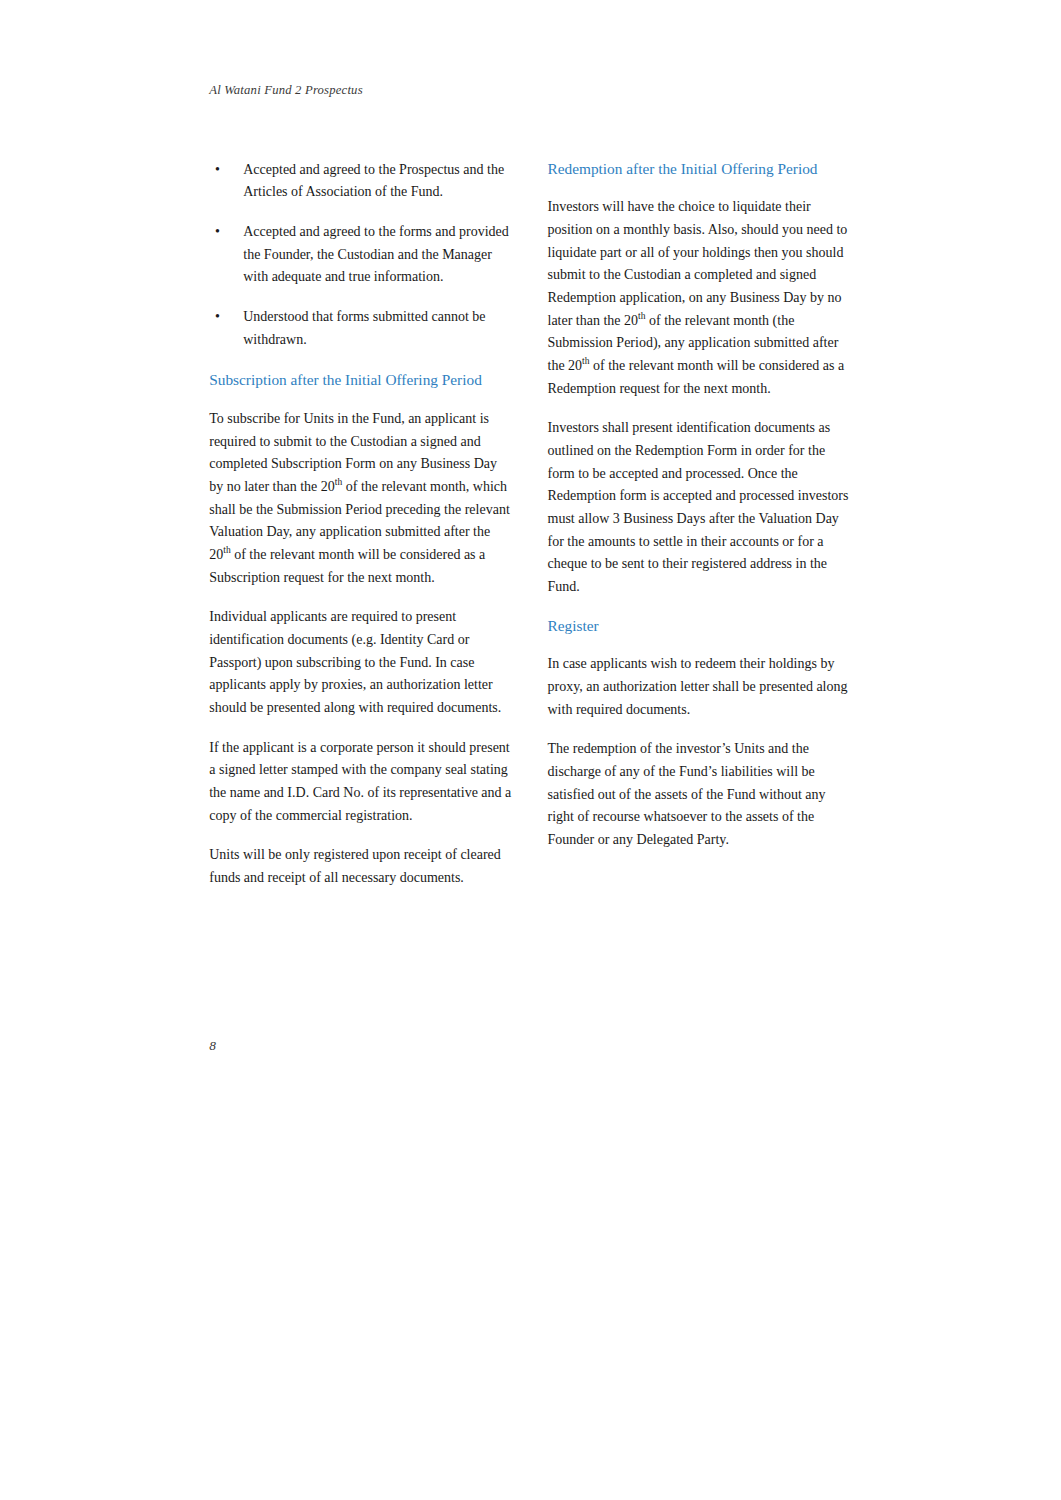Al Watani Fund 2 Prospectus
Accepted and agreed to the Prospectus and the Articles of Association of the Fund.
Accepted and agreed to the forms and provided the Founder, the Custodian and the Manager with adequate and true information.
Understood that forms submitted cannot be withdrawn.
Subscription after the Initial Offering Period
To subscribe for Units in the Fund, an applicant is required to submit to the Custodian a signed and completed Subscription Form on any Business Day by no later than the 20th of the relevant month, which shall be the Submission Period preceding the relevant Valuation Day, any application submitted after the 20th of the relevant month will be considered as a Subscription request for the next month.
Individual applicants are required to present identification documents (e.g. Identity Card or Passport) upon subscribing to the Fund. In case applicants apply by proxies, an authorization letter should be presented along with required documents.
If the applicant is a corporate person it should present a signed letter stamped with the company seal stating the name and I.D. Card No. of its representative and a copy of the commercial registration.
Units will be only registered upon receipt of cleared funds and receipt of all necessary documents.
Redemption after the Initial Offering Period
Investors will have the choice to liquidate their position on a monthly basis. Also, should you need to liquidate part or all of your holdings then you should submit to the Custodian a completed and signed Redemption application, on any Business Day by no later than the 20th of the relevant month (the Submission Period), any application submitted after the 20th of the relevant month will be considered as a Redemption request for the next month.
Investors shall present identification documents as outlined on the Redemption Form in order for the form to be accepted and processed. Once the Redemption form is accepted and processed investors must allow 3 Business Days after the Valuation Day for the amounts to settle in their accounts or for a cheque to be sent to their registered address in the Fund.
Register
In case applicants wish to redeem their holdings by proxy, an authorization letter shall be presented along with required documents.
The redemption of the investor’s Units and the discharge of any of the Fund’s liabilities will be satisfied out of the assets of the Fund without any right of recourse whatsoever to the assets of the Founder or any Delegated Party.
8